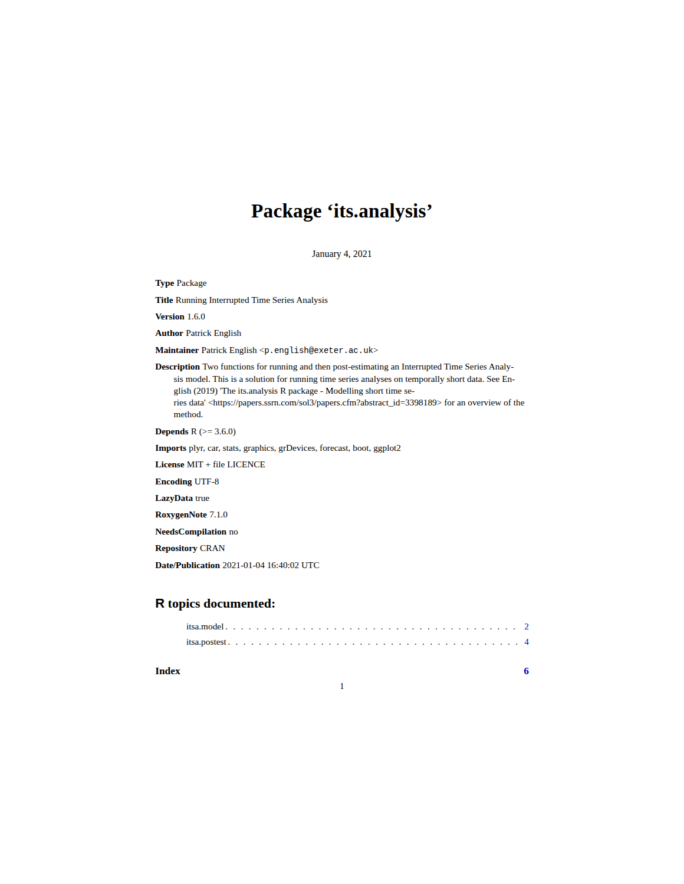Package ‘its.analysis’
January 4, 2021
Type
Package
Title
Running Interrupted Time Series Analysis
Version
1.6.0
Author
Patrick English
Maintainer
Patrick English <p.english@exeter.ac.uk>
Description
Two functions for running and then post-estimating an Interrupted Time Series Analy-
sis model. This is a solution for running time series analyses on temporally short data. See En-
glish (2019) 'The its.analysis R package - Modelling short time se-
ries data' <https://papers.ssrn.com/sol3/papers.cfm?abstract_id=3398189> for an overview of the method.
Depends
R (>= 3.6.0)
Imports
plyr, car, stats, graphics, grDevices, forecast, boot, ggplot2
License
MIT + file LICENCE
Encoding
UTF-8
LazyData
true
RoxygenNote
7.1.0
NeedsCompilation
no
Repository
CRAN
Date/Publication
2021-01-04 16:40:02 UTC
R topics documented:
itsa.model. . . . . . . . . . . . . . . . . . . . . . . . . . . . . . . . . . . . . . . . . . . . . . . 2
itsa.postest. . . . . . . . . . . . . . . . . . . . . . . . . . . . . . . . . . . . . . . . . . . . . . 4
Index 6
1